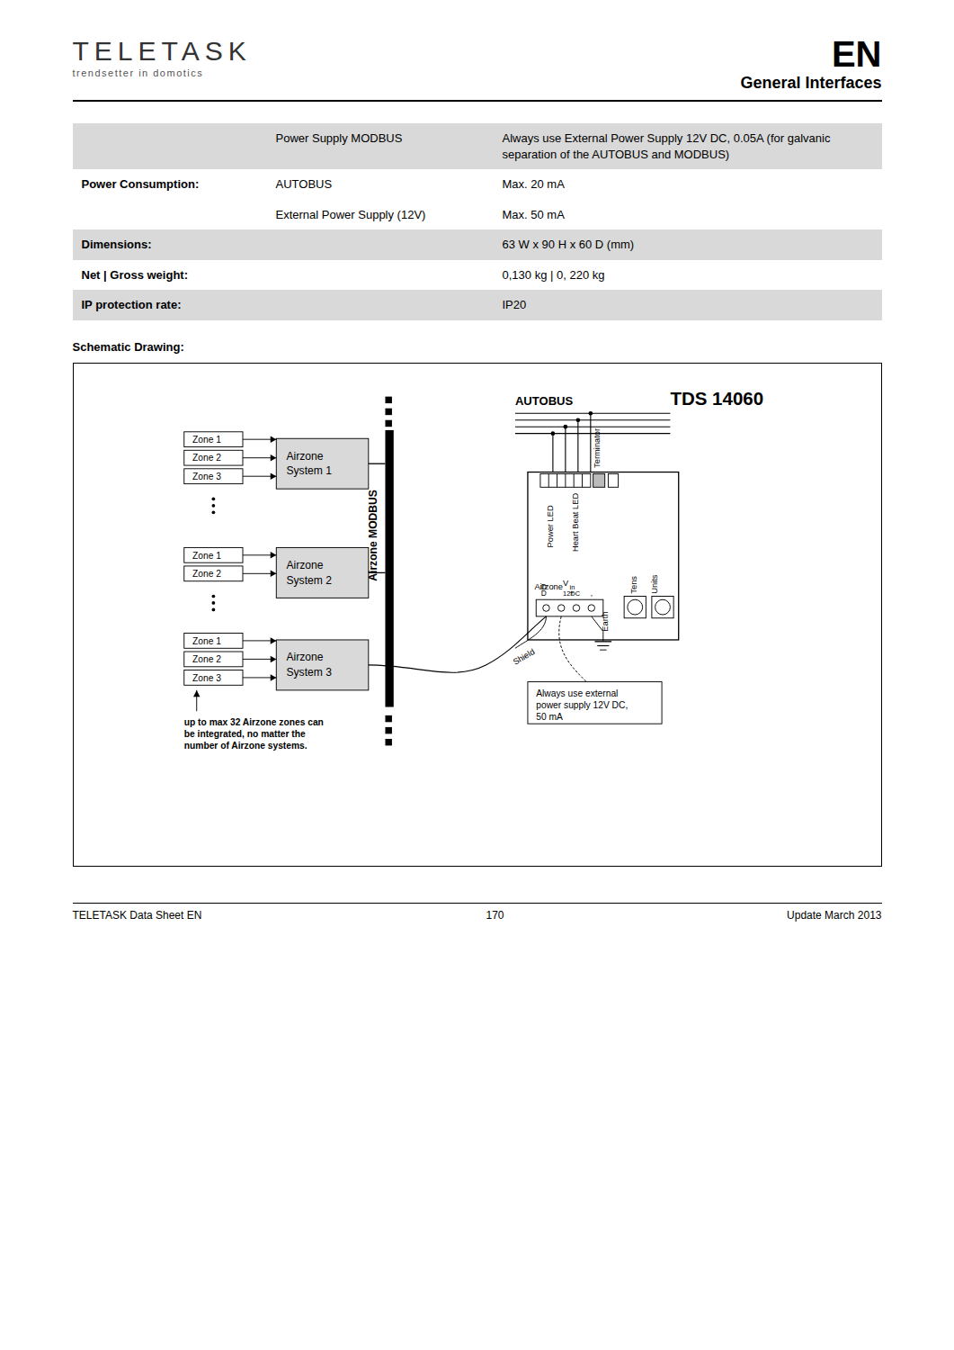TELETASK
trendsetter in domotics
EN
General Interfaces
| | Power Supply MODBUS | Always use External Power Supply 12V DC, 0.05A (for galvanic separation of the AUTOBUS and MODBUS) |
| Power Consumption: | AUTOBUS | Max. 20 mA |
| | External Power Supply (12V) | Max. 50 mA |
| Dimensions: | | 63 W x 90 H x 60 D (mm) |
| Net / Gross weight: | | 0,130 kg / 0, 220 kg |
| IP protection rate: | | IP20 |
Schematic Drawing:
TDS 14060 AUTOBUS Terminator Power LED Heart Beat LED Airzone V in 12DC Tens Units D D + , Shield Earth Always use external power supply 12V DC, 50 mA Airzone MODBUS Airzone System 1 Zone 1 Zone 2 Zone 3 Airzone System 2 Zone 1 Zone 2 Airzone System 3 Zone 1 Zone 2 Zone 3 up to max 32 Airzone zones can be integrated, no matter the number of Airzone systems.
TELETASK Data Sheet EN
170
Update March 2013